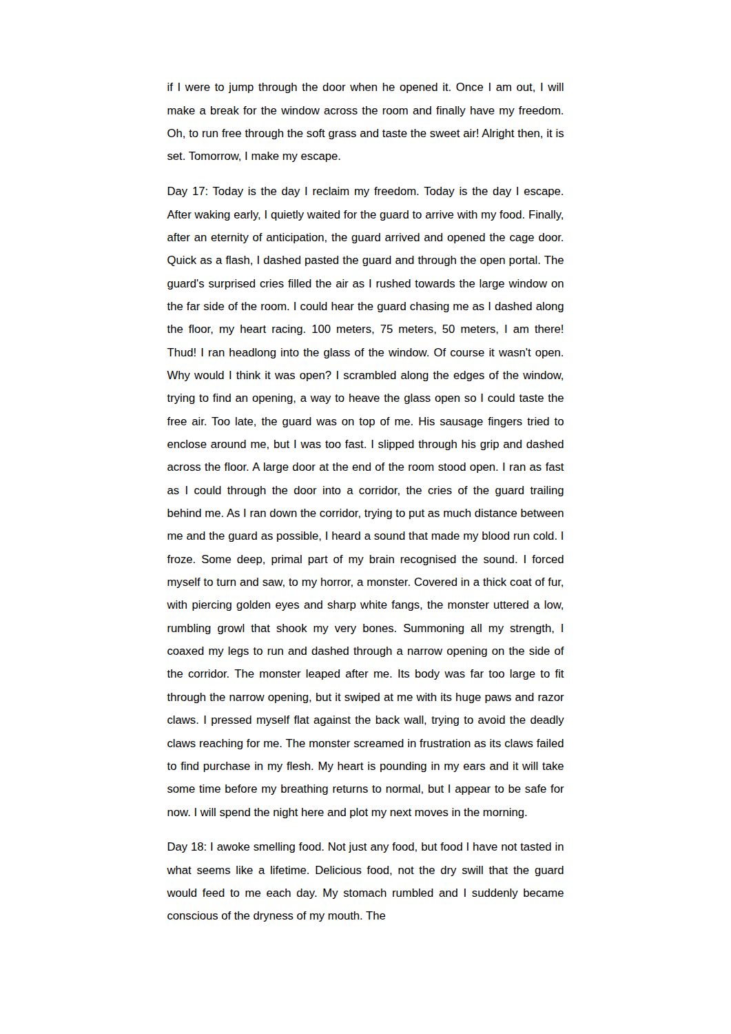if I were to jump through the door when he opened it. Once I am out, I will make a break for the window across the room and finally have my freedom. Oh, to run free through the soft grass and taste the sweet air! Alright then, it is set. Tomorrow, I make my escape.
Day 17: Today is the day I reclaim my freedom. Today is the day I escape. After waking early, I quietly waited for the guard to arrive with my food. Finally, after an eternity of anticipation, the guard arrived and opened the cage door. Quick as a flash, I dashed pasted the guard and through the open portal. The guard's surprised cries filled the air as I rushed towards the large window on the far side of the room. I could hear the guard chasing me as I dashed along the floor, my heart racing. 100 meters, 75 meters, 50 meters, I am there! Thud! I ran headlong into the glass of the window. Of course it wasn't open. Why would I think it was open? I scrambled along the edges of the window, trying to find an opening, a way to heave the glass open so I could taste the free air. Too late, the guard was on top of me. His sausage fingers tried to enclose around me, but I was too fast. I slipped through his grip and dashed across the floor. A large door at the end of the room stood open. I ran as fast as I could through the door into a corridor, the cries of the guard trailing behind me. As I ran down the corridor, trying to put as much distance between me and the guard as possible, I heard a sound that made my blood run cold. I froze. Some deep, primal part of my brain recognised the sound. I forced myself to turn and saw, to my horror, a monster. Covered in a thick coat of fur, with piercing golden eyes and sharp white fangs, the monster uttered a low, rumbling growl that shook my very bones. Summoning all my strength, I coaxed my legs to run and dashed through a narrow opening on the side of the corridor. The monster leaped after me. Its body was far too large to fit through the narrow opening, but it swiped at me with its huge paws and razor claws. I pressed myself flat against the back wall, trying to avoid the deadly claws reaching for me. The monster screamed in frustration as its claws failed to find purchase in my flesh. My heart is pounding in my ears and it will take some time before my breathing returns to normal, but I appear to be safe for now. I will spend the night here and plot my next moves in the morning.
Day 18: I awoke smelling food. Not just any food, but food I have not tasted in what seems like a lifetime. Delicious food, not the dry swill that the guard would feed to me each day. My stomach rumbled and I suddenly became conscious of the dryness of my mouth. The